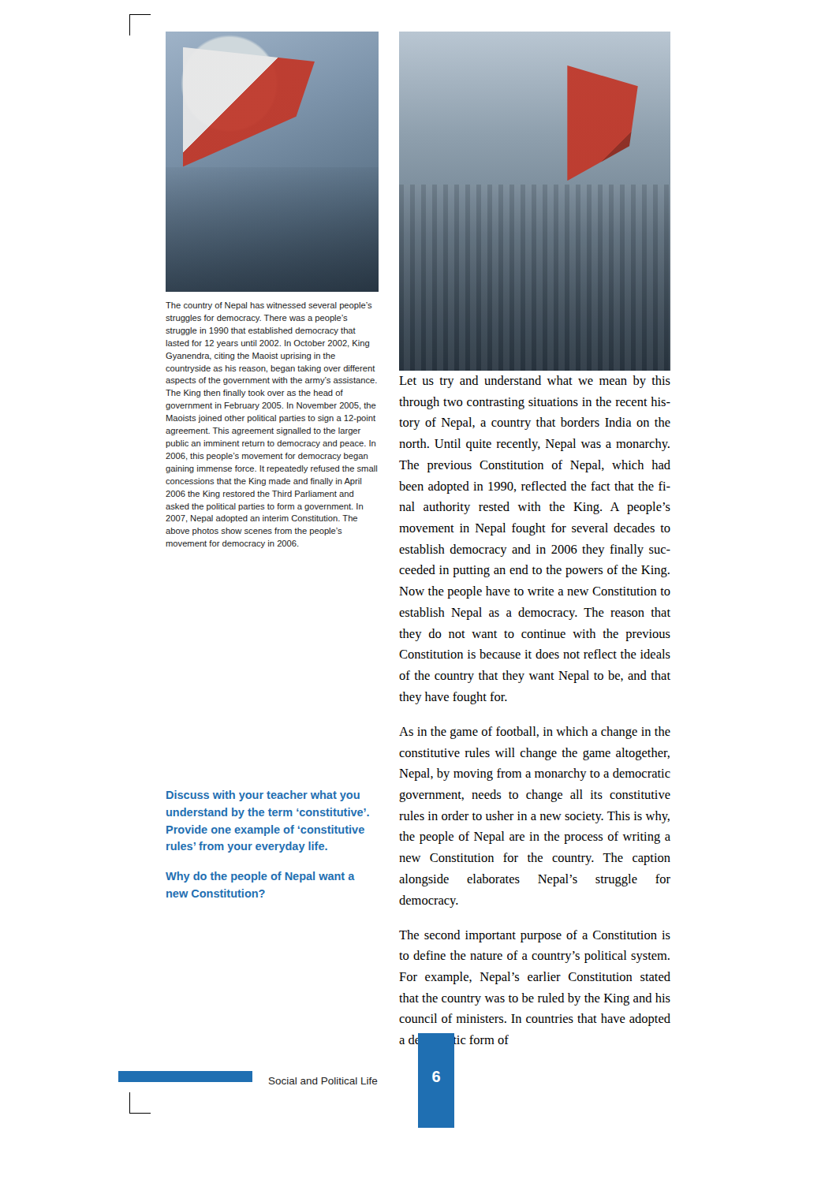The country of Nepal has witnessed several people’s struggles for democracy. There was a people’s struggle in 1990 that established democracy that lasted for 12 years until 2002. In October 2002, King Gyanendra, citing the Maoist uprising in the countryside as his reason, began taking over different aspects of the government with the army’s assistance. The King then finally took over as the head of government in February 2005. In November 2005, the Maoists joined other political parties to sign a 12-point agreement. This agreement signalled to the larger public an imminent return to democracy and peace. In 2006, this people’s movement for democracy began gaining immense force. It repeatedly refused the small concessions that the King made and finally in April 2006 the King restored the Third Parliament and asked the political parties to form a government. In 2007, Nepal adopted an interim Constitution. The above photos show scenes from the people’s movement for democracy in 2006.
Discuss with your teacher what you understand by the term ‘constitutive’. Provide one example of ‘constitutive rules’ from your everyday life.
Why do the people of Nepal want a new Constitution?
Let us try and understand what we mean by this through two contrasting situations in the recent history of Nepal, a country that borders India on the north. Until quite recently, Nepal was a monarchy. The previous Constitution of Nepal, which had been adopted in 1990, reflected the fact that the final authority rested with the King. A people’s movement in Nepal fought for several decades to establish democracy and in 2006 they finally succeeded in putting an end to the powers of the King. Now the people have to write a new Constitution to establish Nepal as a democracy. The reason that they do not want to continue with the previous Constitution is because it does not reflect the ideals of the country that they want Nepal to be, and that they have fought for.
As in the game of football, in which a change in the constitutive rules will change the game altogether, Nepal, by moving from a monarchy to a democratic government, needs to change all its constitutive rules in order to usher in a new society. This is why, the people of Nepal are in the process of writing a new Constitution for the country. The caption alongside elaborates Nepal’s struggle for democracy.
The second important purpose of a Constitution is to define the nature of a country’s political system. For example, Nepal’s earlier Constitution stated that the country was to be ruled by the King and his council of ministers. In countries that have adopted a democratic form of
Social and Political Life
6